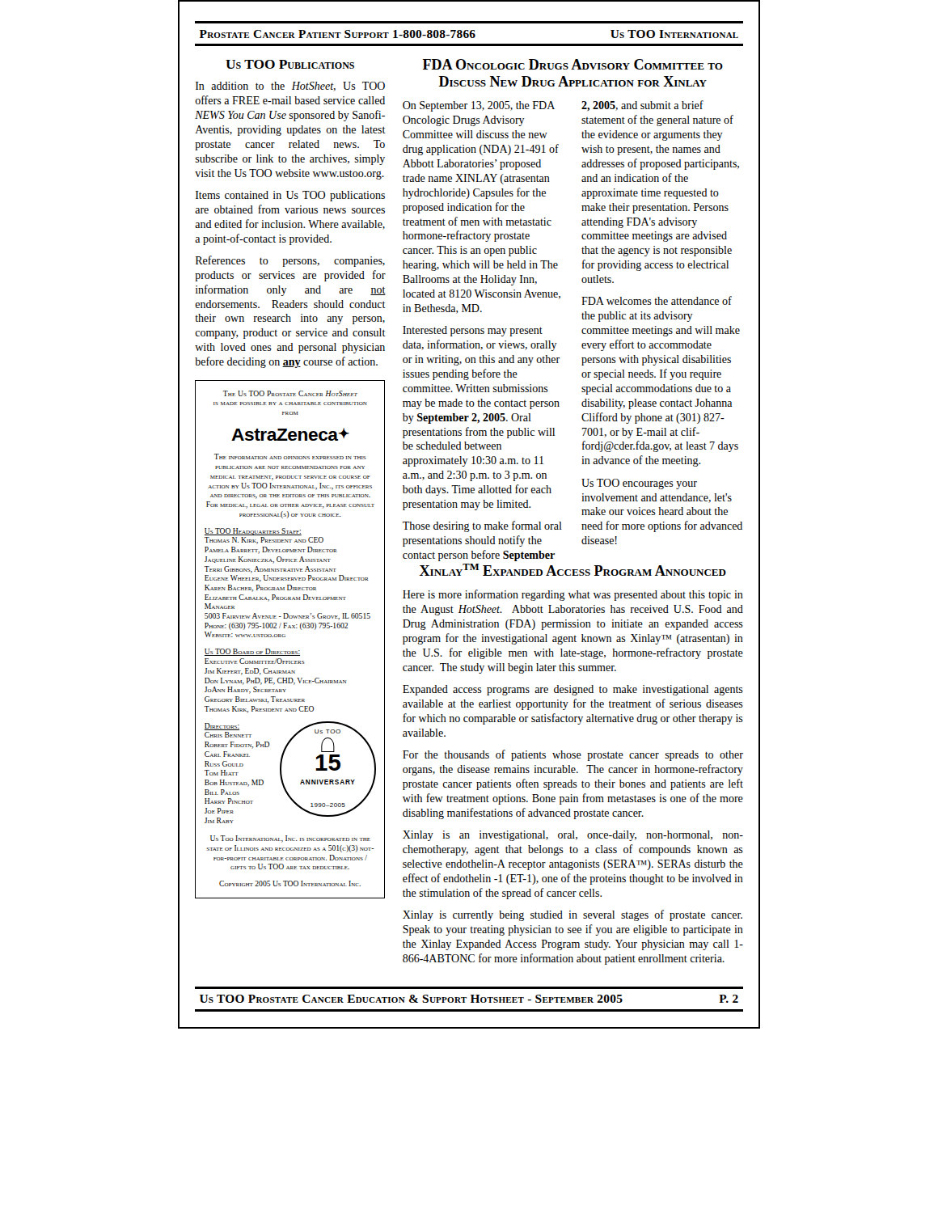Prostate Cancer Patient Support 1-800-808-7866 Us TOO International
Us TOO Publications
In addition to the HotSheet, Us TOO offers a FREE e-mail based service called NEWS You Can Use sponsored by Sanofi-Aventis, providing updates on the latest prostate cancer related news. To subscribe or link to the archives, simply visit the Us TOO website www.ustoo.org.
Items contained in Us TOO publications are obtained from various news sources and edited for inclusion. Where available, a point-of-contact is provided.
References to persons, companies, products or services are provided for information only and are not endorsements. Readers should conduct their own research into any person, company, product or service and consult with loved ones and personal physician before deciding on any course of action.
The Us TOO Prostate Cancer HotSheet
is made possible by a charitable contribution from
AstraZeneca✦
The information and opinions expressed in this publication are not recommendations for any medical treatment, product service or course of action by Us TOO International, Inc., its officers and directors, or the editors of this publication. For medical, legal or other advice, please consult professional(s) of your choice.
Us TOO Headquarters Staff:
Thomas N. Kirk, President and CEO
Pamela Barrett, Development Director
Jaqueline Konieczka, Office Assistant
Terri Gibbons, Administrative Assistant
Eugene Wheeler, Underserved Program Director
Karen Bacher, Program Director
Elizabeth Cabalka, Program Development Manager
5003 Fairview Avenue - Downer’s Grove, IL 60515
Phone: (630) 795-1002 / Fax: (630) 795-1602
Website: www.ustoo.org
Us TOO Board of Directors:
Executive Committee/Officers
Jim Kiefert, EdD, Chairman
Don Lynam, PhD, PE, CHD, Vice-Chairman
JoAnn Hardy, Secretary
Gregory Bielawski, Treasurer
Thomas Kirk, President and CEO
Directors:
Chris Bennett
Robert Fidotn, PhD
Carl Frankel
Russ Gould
Tom Hiatt
Bob Hustead, MD
Bill Palos
Harry Pinchot
Joe Piper
Jim Raby
Us TOO
15
ANNIVERSARY
1990–2005
Us Too International, Inc. is incorporated in the state of Illinois and recognized as a 501(c)(3) not-for-profit charitable corporation. Donations / gifts to Us TOO are tax deductible.
Copyright 2005 Us TOO International Inc.
FDA Oncologic Drugs Advisory Committee to Discuss New Drug Application for Xinlay
On September 13, 2005, the FDA Oncologic Drugs Advisory Committee will discuss the new drug application (NDA) 21-491 of Abbott Laboratories’ proposed trade name XINLAY (atrasentan hydrochloride) Capsules for the proposed indication for the treatment of men with metastatic hormone-refractory prostate cancer. This is an open public hearing, which will be held in The Ballrooms at the Holiday Inn, located at 8120 Wisconsin Avenue, in Bethesda, MD.
Interested persons may present data, information, or views, orally or in writing, on this and any other issues pending before the committee. Written submissions may be made to the contact person by September 2, 2005. Oral presentations from the public will be scheduled between approximately 10:30 a.m. to 11 a.m., and 2:30 p.m. to 3 p.m. on both days. Time allotted for each presentation may be limited.
Those desiring to make formal oral presentations should notify the contact person before September 2, 2005, and submit a brief statement of the general nature of the evidence or arguments they wish to present, the names and addresses of proposed participants, and an indication of the approximate time requested to make their presentation. Persons attending FDA's advisory committee meetings are advised that the agency is not responsible for providing access to electrical outlets.
FDA welcomes the attendance of the public at its advisory committee meetings and will make every effort to accommodate persons with physical disabilities or special needs. If you require special accommodations due to a disability, please contact Johanna Clifford by phone at (301) 827-7001, or by E-mail at clif-fordj@cder.fda.gov, at least 7 days in advance of the meeting.
Us TOO encourages your involvement and attendance, let's make our voices heard about the need for more options for advanced disease!
XinlayTM Expanded Access Program Announced
Here is more information regarding what was presented about this topic in the August HotSheet. Abbott Laboratories has received U.S. Food and Drug Administration (FDA) permission to initiate an expanded access program for the investigational agent known as Xinlay™ (atrasentan) in the U.S. for eligible men with late-stage, hormone-refractory prostate cancer. The study will begin later this summer.
Expanded access programs are designed to make investigational agents available at the earliest opportunity for the treatment of serious diseases for which no comparable or satisfactory alternative drug or other therapy is available.
For the thousands of patients whose prostate cancer spreads to other organs, the disease remains incurable. The cancer in hormone-refractory prostate cancer patients often spreads to their bones and patients are left with few treatment options. Bone pain from metastases is one of the more disabling manifestations of advanced prostate cancer.
Xinlay is an investigational, oral, once-daily, non-hormonal, non-chemotherapy, agent that belongs to a class of compounds known as selective endothelin-A receptor antagonists (SERA™). SERAs disturb the effect of endothelin -1 (ET-1), one of the proteins thought to be involved in the stimulation of the spread of cancer cells.
Xinlay is currently being studied in several stages of prostate cancer. Speak to your treating physician to see if you are eligible to participate in the Xinlay Expanded Access Program study. Your physician may call 1-866-4ABTONC for more information about patient enrollment criteria.
Us TOO Prostate Cancer Education & Support Hotsheet - September 2005 P. 2